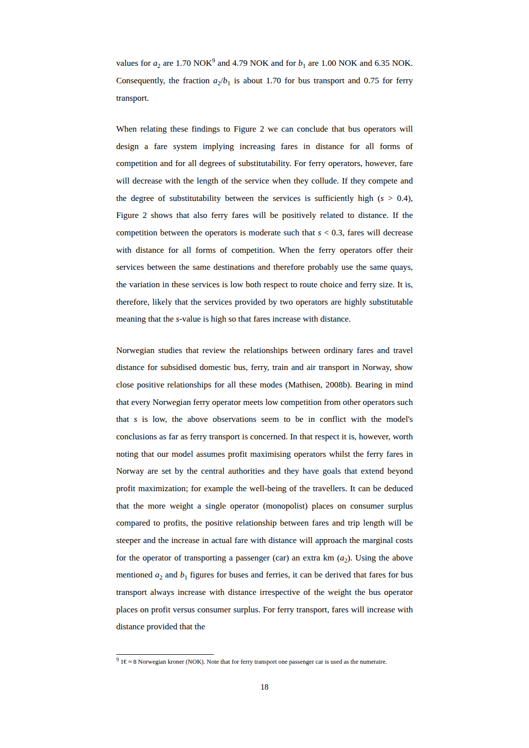values for a2 are 1.70 NOK9 and 4.79 NOK and for b1 are 1.00 NOK and 6.35 NOK. Consequently, the fraction a2/b1 is about 1.70 for bus transport and 0.75 for ferry transport.
When relating these findings to Figure 2 we can conclude that bus operators will design a fare system implying increasing fares in distance for all forms of competition and for all degrees of substitutability. For ferry operators, however, fare will decrease with the length of the service when they collude. If they compete and the degree of substitutability between the services is sufficiently high (s > 0.4), Figure 2 shows that also ferry fares will be positively related to distance. If the competition between the operators is moderate such that s < 0.3, fares will decrease with distance for all forms of competition. When the ferry operators offer their services between the same destinations and therefore probably use the same quays, the variation in these services is low both respect to route choice and ferry size. It is, therefore, likely that the services provided by two operators are highly substitutable meaning that the s-value is high so that fares increase with distance.
Norwegian studies that review the relationships between ordinary fares and travel distance for subsidised domestic bus, ferry, train and air transport in Norway, show close positive relationships for all these modes (Mathisen, 2008b). Bearing in mind that every Norwegian ferry operator meets low competition from other operators such that s is low, the above observations seem to be in conflict with the model's conclusions as far as ferry transport is concerned. In that respect it is, however, worth noting that our model assumes profit maximising operators whilst the ferry fares in Norway are set by the central authorities and they have goals that extend beyond profit maximization; for example the well-being of the travellers. It can be deduced that the more weight a single operator (monopolist) places on consumer surplus compared to profits, the positive relationship between fares and trip length will be steeper and the increase in actual fare with distance will approach the marginal costs for the operator of transporting a passenger (car) an extra km (a2). Using the above mentioned a2 and b1 figures for buses and ferries, it can be derived that fares for bus transport always increase with distance irrespective of the weight the bus operator places on profit versus consumer surplus. For ferry transport, fares will increase with distance provided that the
9 1€ ≈ 8 Norwegian kroner (NOK). Note that for ferry transport one passenger car is used as the numeraire.
18